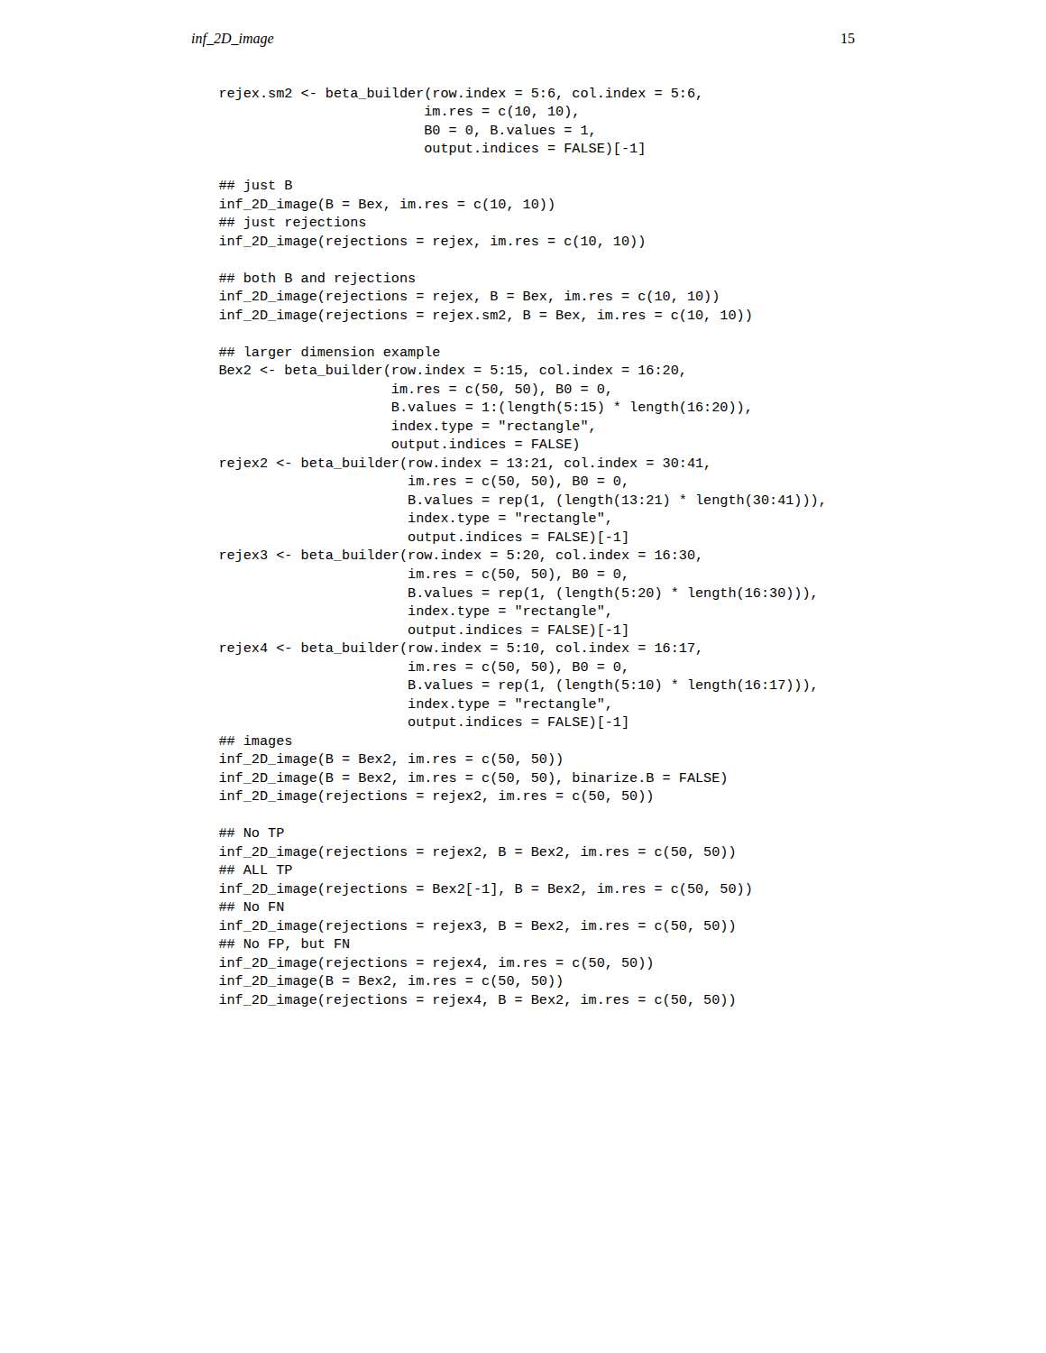inf_2D_image 15
rejex.sm2 <- beta_builder(row.index = 5:6, col.index = 5:6,
                         im.res = c(10, 10),
                         B0 = 0, B.values = 1,
                         output.indices = FALSE)[-1]

## just B
inf_2D_image(B = Bex, im.res = c(10, 10))
## just rejections
inf_2D_image(rejections = rejex, im.res = c(10, 10))

## both B and rejections
inf_2D_image(rejections = rejex, B = Bex, im.res = c(10, 10))
inf_2D_image(rejections = rejex.sm2, B = Bex, im.res = c(10, 10))

## larger dimension example
Bex2 <- beta_builder(row.index = 5:15, col.index = 16:20,
                     im.res = c(50, 50), B0 = 0,
                     B.values = 1:(length(5:15) * length(16:20)),
                     index.type = "rectangle",
                     output.indices = FALSE)
rejex2 <- beta_builder(row.index = 13:21, col.index = 30:41,
                       im.res = c(50, 50), B0 = 0,
                       B.values = rep(1, (length(13:21) * length(30:41))),
                       index.type = "rectangle",
                       output.indices = FALSE)[-1]
rejex3 <- beta_builder(row.index = 5:20, col.index = 16:30,
                       im.res = c(50, 50), B0 = 0,
                       B.values = rep(1, (length(5:20) * length(16:30))),
                       index.type = "rectangle",
                       output.indices = FALSE)[-1]
rejex4 <- beta_builder(row.index = 5:10, col.index = 16:17,
                       im.res = c(50, 50), B0 = 0,
                       B.values = rep(1, (length(5:10) * length(16:17))),
                       index.type = "rectangle",
                       output.indices = FALSE)[-1]
## images
inf_2D_image(B = Bex2, im.res = c(50, 50))
inf_2D_image(B = Bex2, im.res = c(50, 50), binarize.B = FALSE)
inf_2D_image(rejections = rejex2, im.res = c(50, 50))

## No TP
inf_2D_image(rejections = rejex2, B = Bex2, im.res = c(50, 50))
## ALL TP
inf_2D_image(rejections = Bex2[-1], B = Bex2, im.res = c(50, 50))
## No FN
inf_2D_image(rejections = rejex3, B = Bex2, im.res = c(50, 50))
## No FP, but FN
inf_2D_image(rejections = rejex4, im.res = c(50, 50))
inf_2D_image(B = Bex2, im.res = c(50, 50))
inf_2D_image(rejections = rejex4, B = Bex2, im.res = c(50, 50))